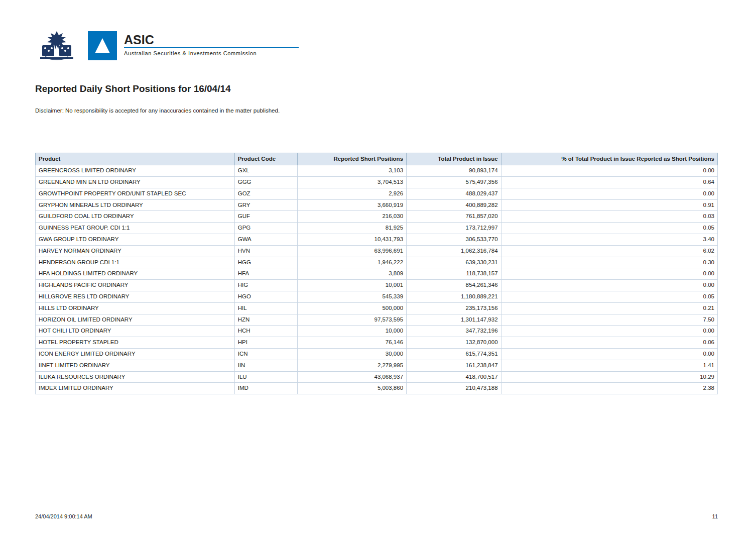ASIC Australian Securities & Investments Commission
Reported Daily Short Positions for 16/04/14
Disclaimer: No responsibility is accepted for any inaccuracies contained in the matter published.
| Product | Product Code | Reported Short Positions | Total Product in Issue | % of Total Product in Issue Reported as Short Positions |
| --- | --- | --- | --- | --- |
| GREENCROSS LIMITED ORDINARY | GXL | 3,103 | 90,893,174 | 0.00 |
| GREENLAND MIN EN LTD ORDINARY | GGG | 3,704,513 | 575,497,356 | 0.64 |
| GROWTHPOINT PROPERTY ORD/UNIT STAPLED SEC | GOZ | 2,926 | 488,029,437 | 0.00 |
| GRYPHON MINERALS LTD ORDINARY | GRY | 3,660,919 | 400,889,282 | 0.91 |
| GUILDFORD COAL LTD ORDINARY | GUF | 216,030 | 761,857,020 | 0.03 |
| GUINNESS PEAT GROUP. CDI 1:1 | GPG | 81,925 | 173,712,997 | 0.05 |
| GWA GROUP LTD ORDINARY | GWA | 10,431,793 | 306,533,770 | 3.40 |
| HARVEY NORMAN ORDINARY | HVN | 63,996,691 | 1,062,316,784 | 6.02 |
| HENDERSON GROUP CDI 1:1 | HGG | 1,946,222 | 639,330,231 | 0.30 |
| HFA HOLDINGS LIMITED ORDINARY | HFA | 3,809 | 118,738,157 | 0.00 |
| HIGHLANDS PACIFIC ORDINARY | HIG | 10,001 | 854,261,346 | 0.00 |
| HILLGROVE RES LTD ORDINARY | HGO | 545,339 | 1,180,889,221 | 0.05 |
| HILLS LTD ORDINARY | HIL | 500,000 | 235,173,156 | 0.21 |
| HORIZON OIL LIMITED ORDINARY | HZN | 97,573,595 | 1,301,147,932 | 7.50 |
| HOT CHILI LTD ORDINARY | HCH | 10,000 | 347,732,196 | 0.00 |
| HOTEL PROPERTY STAPLED | HPI | 76,146 | 132,870,000 | 0.06 |
| ICON ENERGY LIMITED ORDINARY | ICN | 30,000 | 615,774,351 | 0.00 |
| IINET LIMITED ORDINARY | IIN | 2,279,995 | 161,238,847 | 1.41 |
| ILUKA RESOURCES ORDINARY | ILU | 43,068,937 | 418,700,517 | 10.29 |
| IMDEX LIMITED ORDINARY | IMD | 5,003,860 | 210,473,188 | 2.38 |
24/04/2014 9:00:14 AM 11